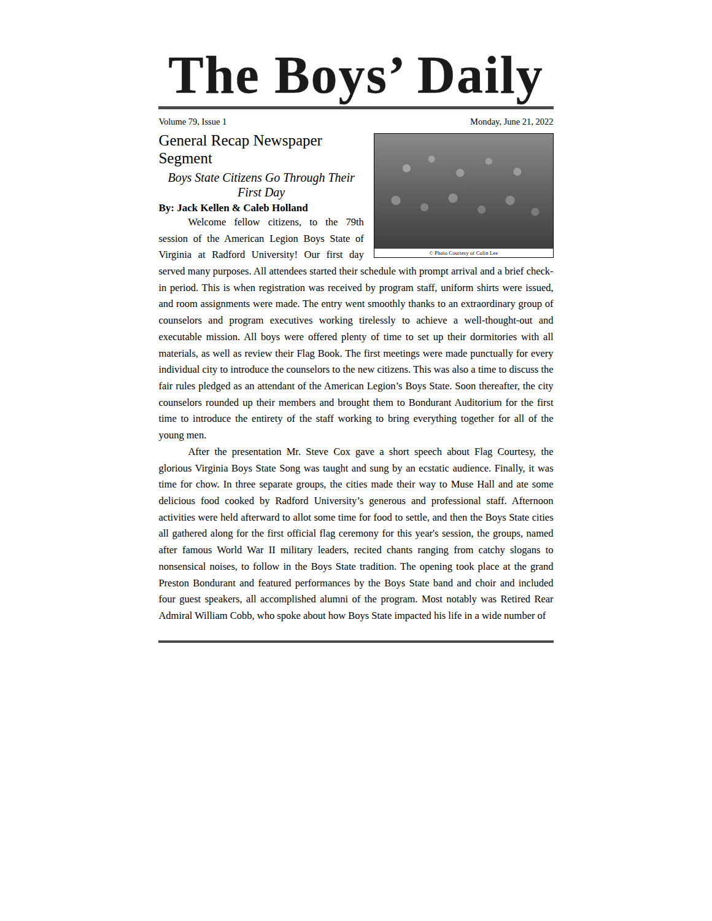The Boys’ Daily
Volume 79, Issue 1 Monday, June 21, 2022
© Photo Courtesy of Colin Lee
General Recap Newspaper Segment
Boys State Citizens Go Through Their First Day
By: Jack Kellen & Caleb Holland
Welcome fellow citizens, to the 79th session of the American Legion Boys State of Virginia at Radford University! Our first day served many purposes. All attendees started their schedule with prompt arrival and a brief check-in period. This is when registration was received by program staff, uniform shirts were issued, and room assignments were made. The entry went smoothly thanks to an extraordinary group of counselors and program executives working tirelessly to achieve a well-thought-out and executable mission. All boys were offered plenty of time to set up their dormitories with all materials, as well as review their Flag Book. The first meetings were made punctually for every individual city to introduce the counselors to the new citizens. This was also a time to discuss the fair rules pledged as an attendant of the American Legion’s Boys State. Soon thereafter, the city counselors rounded up their members and brought them to Bondurant Auditorium for the first time to introduce the entirety of the staff working to bring everything together for all of the young men.
After the presentation Mr. Steve Cox gave a short speech about Flag Courtesy, the glorious Virginia Boys State Song was taught and sung by an ecstatic audience. Finally, it was time for chow. In three separate groups, the cities made their way to Muse Hall and ate some delicious food cooked by Radford University’s generous and professional staff. Afternoon activities were held afterward to allot some time for food to settle, and then the Boys State cities all gathered along for the first official flag ceremony for this year's session, the groups, named after famous World War II military leaders, recited chants ranging from catchy slogans to nonsensical noises, to follow in the Boys State tradition. The opening took place at the grand Preston Bondurant and featured performances by the Boys State band and choir and included four guest speakers, all accomplished alumni of the program. Most notably was Retired Rear Admiral William Cobb, who spoke about how Boys State impacted his life in a wide number of